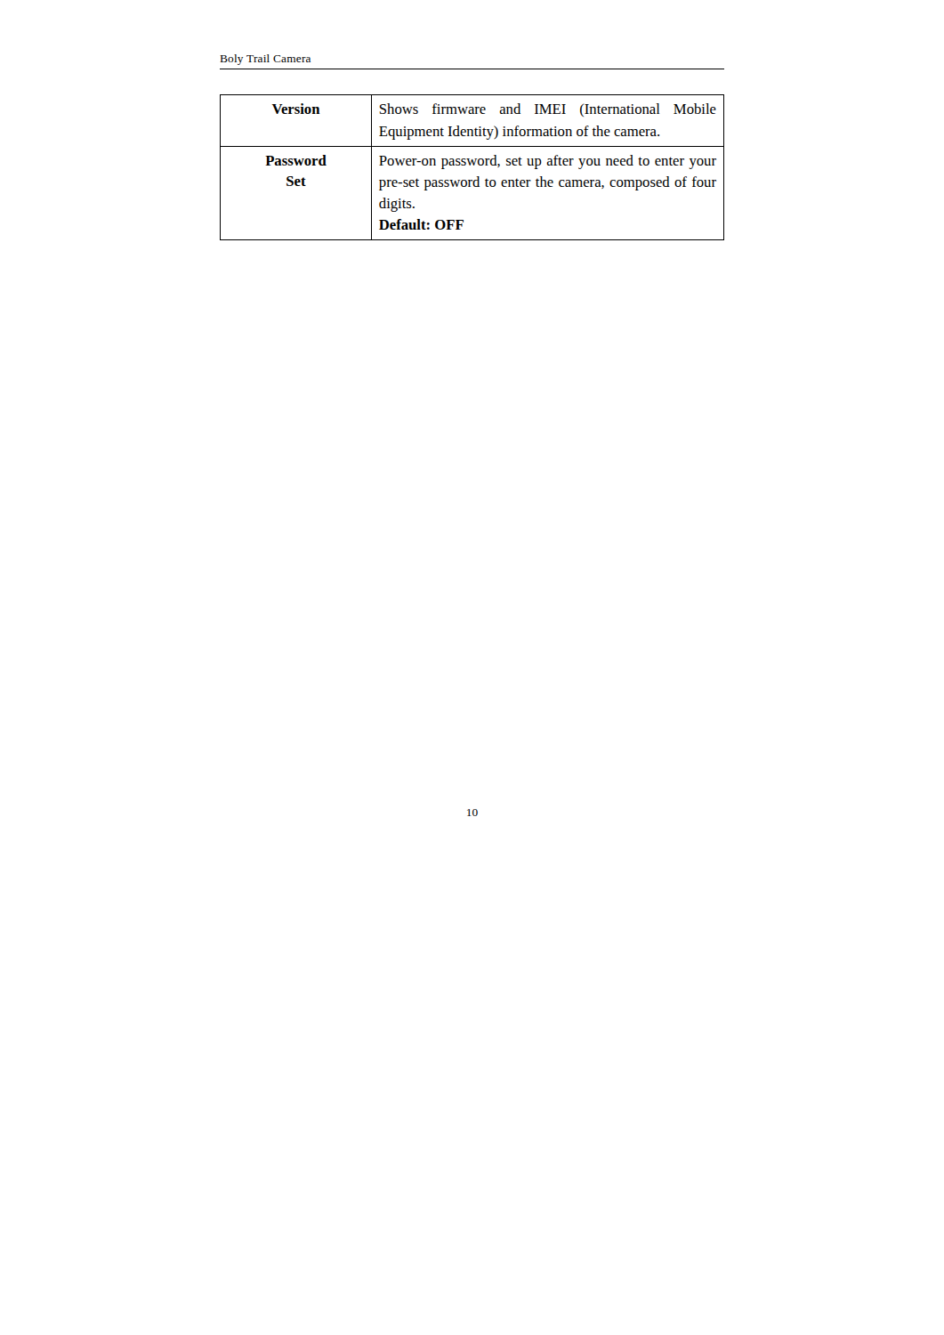Boly Trail Camera
| Version | Shows firmware and IMEI (International Mobile Equipment Identity) information of the camera. |
| Password Set | Power-on password, set up after you need to enter your pre-set password to enter the camera, composed of four digits. Default: OFF |
10